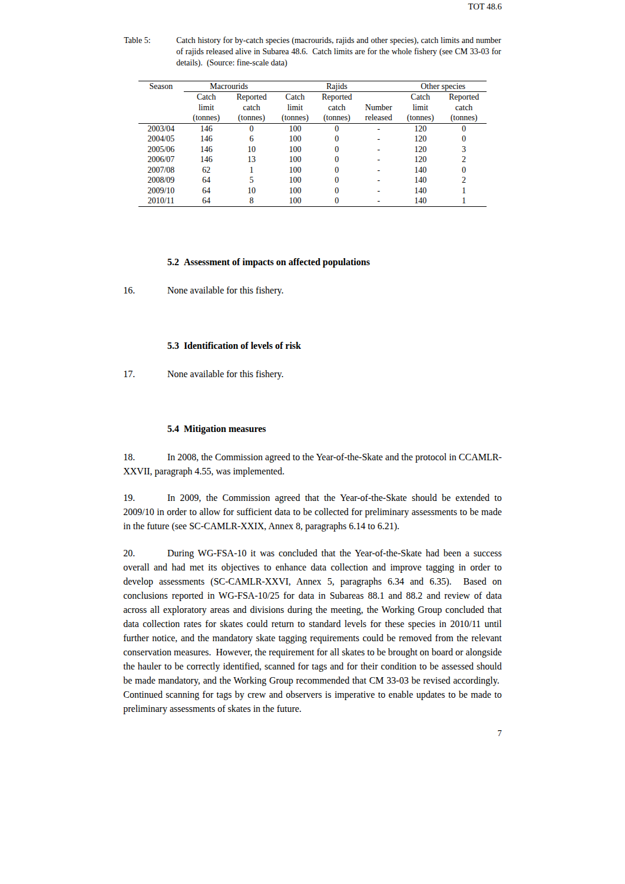TOT 48.6
| Table 5: | Catch history for by-catch species (macrourids, rajids and other species), catch limits and number of rajids released alive in Subarea 48.6. Catch limits are for the whole fishery (see CM 33-03 for details). (Source: fine-scale data) |
| Season | Macrourids | Rajids | Other species |
| --- | --- | --- | --- |
| Catch limit (tonnes) | Reported catch (tonnes) | Catch limit (tonnes) | Reported catch (tonnes) | Number released | Catch limit (tonnes) | Reported catch (tonnes) |
| 2003/04 | 146 | 0 | 100 | 0 | - | 120 | 0 |
| 2004/05 | 146 | 6 | 100 | 0 | - | 120 | 0 |
| 2005/06 | 146 | 10 | 100 | 0 | - | 120 | 3 |
| 2006/07 | 146 | 13 | 100 | 0 | - | 120 | 2 |
| 2007/08 | 62 | 1 | 100 | 0 | - | 140 | 0 |
| 2008/09 | 64 | 5 | 100 | 0 | - | 140 | 2 |
| 2009/10 | 64 | 10 | 100 | 0 | - | 140 | 1 |
| 2010/11 | 64 | 8 | 100 | 0 | - | 140 | 1 |
5.2 Assessment of impacts on affected populations
16. None available for this fishery.
5.3 Identification of levels of risk
17. None available for this fishery.
5.4 Mitigation measures
18. In 2008, the Commission agreed to the Year-of-the-Skate and the protocol in CCAMLR-XXVII, paragraph 4.55, was implemented.
19. In 2009, the Commission agreed that the Year-of-the-Skate should be extended to 2009/10 in order to allow for sufficient data to be collected for preliminary assessments to be made in the future (see SC-CAMLR-XXIX, Annex 8, paragraphs 6.14 to 6.21).
20. During WG-FSA-10 it was concluded that the Year-of-the-Skate had been a success overall and had met its objectives to enhance data collection and improve tagging in order to develop assessments (SC-CAMLR-XXVI, Annex 5, paragraphs 6.34 and 6.35). Based on conclusions reported in WG-FSA-10/25 for data in Subareas 88.1 and 88.2 and review of data across all exploratory areas and divisions during the meeting, the Working Group concluded that data collection rates for skates could return to standard levels for these species in 2010/11 until further notice, and the mandatory skate tagging requirements could be removed from the relevant conservation measures. However, the requirement for all skates to be brought on board or alongside the hauler to be correctly identified, scanned for tags and for their condition to be assessed should be made mandatory, and the Working Group recommended that CM 33-03 be revised accordingly. Continued scanning for tags by crew and observers is imperative to enable updates to be made to preliminary assessments of skates in the future.
7